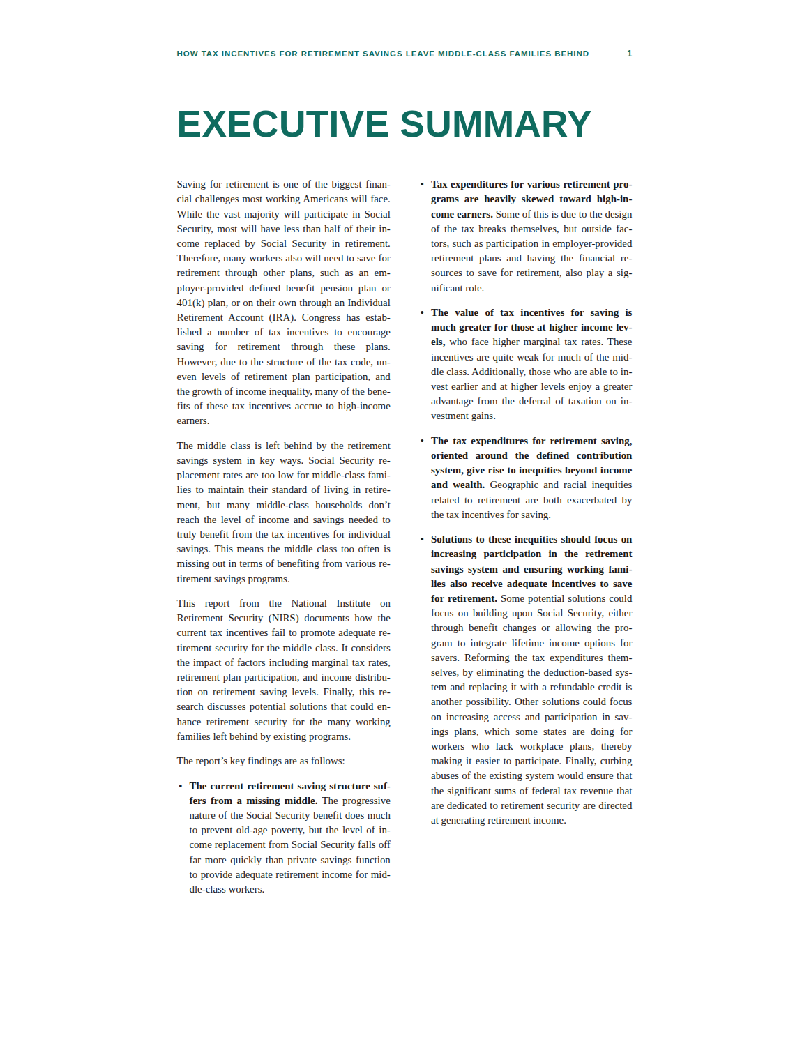How Tax Incentives for Retirement Savings Leave Middle-Class Families Behind
1
EXECUTIVE SUMMARY
Saving for retirement is one of the biggest financial challenges most working Americans will face. While the vast majority will participate in Social Security, most will have less than half of their income replaced by Social Security in retirement. Therefore, many workers also will need to save for retirement through other plans, such as an employer-provided defined benefit pension plan or 401(k) plan, or on their own through an Individual Retirement Account (IRA). Congress has established a number of tax incentives to encourage saving for retirement through these plans. However, due to the structure of the tax code, uneven levels of retirement plan participation, and the growth of income inequality, many of the benefits of these tax incentives accrue to high-income earners.
The middle class is left behind by the retirement savings system in key ways. Social Security replacement rates are too low for middle-class families to maintain their standard of living in retirement, but many middle-class households don’t reach the level of income and savings needed to truly benefit from the tax incentives for individual savings. This means the middle class too often is missing out in terms of benefiting from various retirement savings programs.
This report from the National Institute on Retirement Security (NIRS) documents how the current tax incentives fail to promote adequate retirement security for the middle class. It considers the impact of factors including marginal tax rates, retirement plan participation, and income distribution on retirement saving levels. Finally, this research discusses potential solutions that could enhance retirement security for the many working families left behind by existing programs.
The report’s key findings are as follows:
The current retirement saving structure suffers from a missing middle. The progressive nature of the Social Security benefit does much to prevent old-age poverty, but the level of income replacement from Social Security falls off far more quickly than private savings function to provide adequate retirement income for middle-class workers.
Tax expenditures for various retirement programs are heavily skewed toward high-income earners. Some of this is due to the design of the tax breaks themselves, but outside factors, such as participation in employer-provided retirement plans and having the financial resources to save for retirement, also play a significant role.
The value of tax incentives for saving is much greater for those at higher income levels, who face higher marginal tax rates. These incentives are quite weak for much of the middle class. Additionally, those who are able to invest earlier and at higher levels enjoy a greater advantage from the deferral of taxation on investment gains.
The tax expenditures for retirement saving, oriented around the defined contribution system, give rise to inequities beyond income and wealth. Geographic and racial inequities related to retirement are both exacerbated by the tax incentives for saving.
Solutions to these inequities should focus on increasing participation in the retirement savings system and ensuring working families also receive adequate incentives to save for retirement. Some potential solutions could focus on building upon Social Security, either through benefit changes or allowing the program to integrate lifetime income options for savers. Reforming the tax expenditures themselves, by eliminating the deduction-based system and replacing it with a refundable credit is another possibility. Other solutions could focus on increasing access and participation in savings plans, which some states are doing for workers who lack workplace plans, thereby making it easier to participate. Finally, curbing abuses of the existing system would ensure that the significant sums of federal tax revenue that are dedicated to retirement security are directed at generating retirement income.